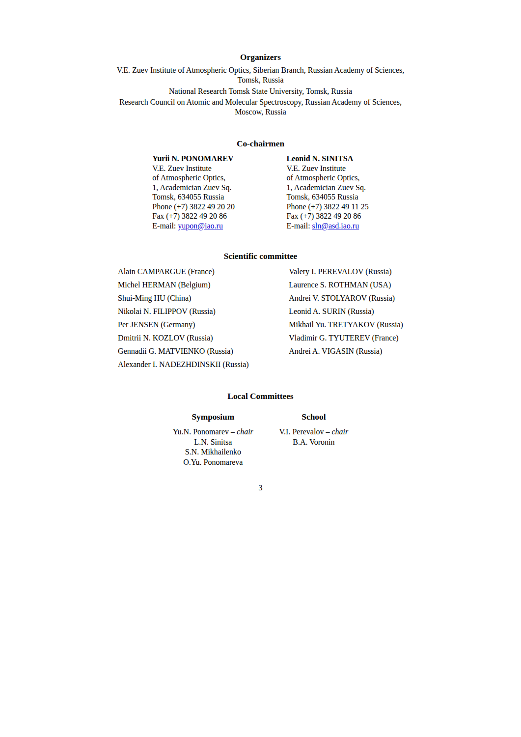Organizers
V.E. Zuev Institute of Atmospheric Optics, Siberian Branch, Russian Academy of Sciences, Tomsk, Russia
National Research Tomsk State University, Tomsk, Russia
Research Council on Atomic and Molecular Spectroscopy, Russian Academy of Sciences, Moscow, Russia
Co-chairmen
| Yurii N. PONOMAREV V.E. Zuev Institute of Atmospheric Optics, 1, Academician Zuev Sq. Tomsk, 634055 Russia Phone (+7) 3822 49 20 20 Fax (+7) 3822 49 20 86 E-mail: yupon@iao.ru | Leonid N. SINITSA V.E. Zuev Institute of Atmospheric Optics, 1, Academician Zuev Sq. Tomsk, 634055 Russia Phone (+7) 3822 49 11 25 Fax (+7) 3822 49 20 86 E-mail: sln@asd.iao.ru |
Scientific committee
| Alain CAMPARGUE (France) | Valery I. PEREVALOV (Russia) |
| Michel HERMAN (Belgium) | Laurence S. ROTHMAN (USA) |
| Shui-Ming HU (China) | Andrei V. STOLYAROV (Russia) |
| Nikolai N. FILIPPOV (Russia) | Leonid A. SURIN (Russia) |
| Per JENSEN (Germany) | Mikhail Yu. TRETYAKOV (Russia) |
| Dmitrii N. KOZLOV (Russia) | Vladimir G. TYUTEREV (France) |
| Gennadii G. MATVIENKO (Russia) | Andrei A. VIGASIN (Russia) |
| Alexander I. NADEZHDINSKII (Russia) | |
Local Committees
| Symposium | School |
| Yu.N. Ponomarev – chair L.N. Sinitsa S.N. Mikhailenko O.Yu. Ponomareva | V.I. Perevalov – chair B.A. Voronin |
3